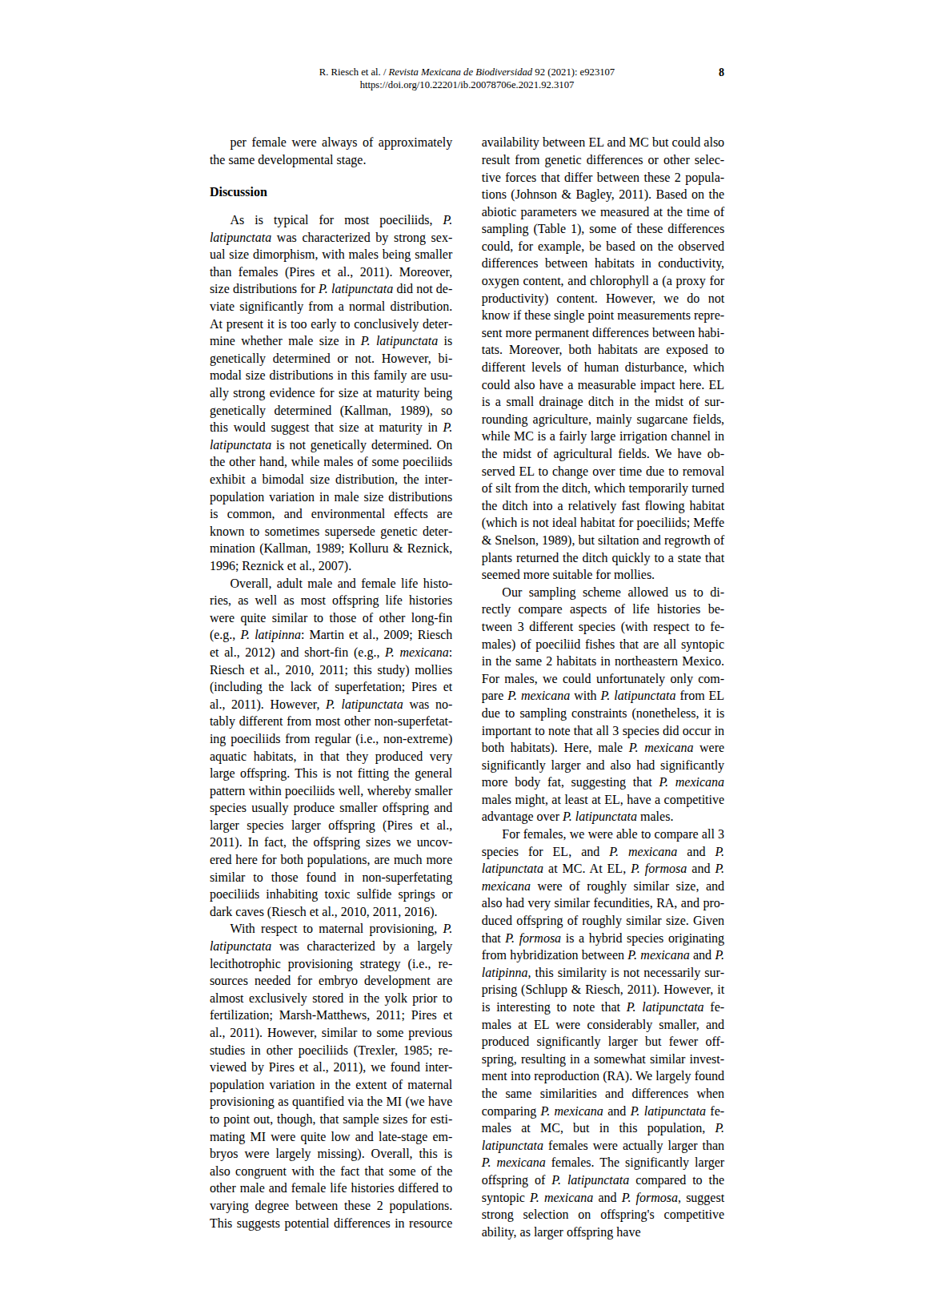R. Riesch et al. / Revista Mexicana de Biodiversidad 92 (2021): e923107
https://doi.org/10.22201/ib.20078706e.2021.92.3107
8
per female were always of approximately the same developmental stage.
Discussion
As is typical for most poeciliids, P. latipunctata was characterized by strong sexual size dimorphism, with males being smaller than females (Pires et al., 2011). Moreover, size distributions for P. latipunctata did not deviate significantly from a normal distribution. At present it is too early to conclusively determine whether male size in P. latipunctata is genetically determined or not. However, bimodal size distributions in this family are usually strong evidence for size at maturity being genetically determined (Kallman, 1989), so this would suggest that size at maturity in P. latipunctata is not genetically determined. On the other hand, while males of some poeciliids exhibit a bimodal size distribution, the interpopulation variation in male size distributions is common, and environmental effects are known to sometimes supersede genetic determination (Kallman, 1989; Kolluru & Reznick, 1996; Reznick et al., 2007).
Overall, adult male and female life histories, as well as most offspring life histories were quite similar to those of other long-fin (e.g., P. latipinna: Martin et al., 2009; Riesch et al., 2012) and short-fin (e.g., P. mexicana: Riesch et al., 2010, 2011; this study) mollies (including the lack of superfetation; Pires et al., 2011). However, P. latipunctata was notably different from most other non-superfetating poeciliids from regular (i.e., non-extreme) aquatic habitats, in that they produced very large offspring. This is not fitting the general pattern within poeciliids well, whereby smaller species usually produce smaller offspring and larger species larger offspring (Pires et al., 2011). In fact, the offspring sizes we uncovered here for both populations, are much more similar to those found in non-superfetating poeciliids inhabiting toxic sulfide springs or dark caves (Riesch et al., 2010, 2011, 2016).
With respect to maternal provisioning, P. latipunctata was characterized by a largely lecithotrophic provisioning strategy (i.e., resources needed for embryo development are almost exclusively stored in the yolk prior to fertilization; Marsh-Matthews, 2011; Pires et al., 2011). However, similar to some previous studies in other poeciliids (Trexler, 1985; reviewed by Pires et al., 2011), we found inter-population variation in the extent of maternal provisioning as quantified via the MI (we have to point out, though, that sample sizes for estimating MI were quite low and late-stage embryos were largely missing). Overall, this is also congruent with the fact that some of the other male and female life histories differed to varying degree between these 2 populations. This suggests potential differences in resource availability between EL and MC but could also result from genetic differences or other selective forces that differ between these 2 populations (Johnson & Bagley, 2011). Based on the abiotic parameters we measured at the time of sampling (Table 1), some of these differences could, for example, be based on the observed differences between habitats in conductivity, oxygen content, and chlorophyll a (a proxy for productivity) content. However, we do not know if these single point measurements represent more permanent differences between habitats. Moreover, both habitats are exposed to different levels of human disturbance, which could also have a measurable impact here. EL is a small drainage ditch in the midst of surrounding agriculture, mainly sugarcane fields, while MC is a fairly large irrigation channel in the midst of agricultural fields. We have observed EL to change over time due to removal of silt from the ditch, which temporarily turned the ditch into a relatively fast flowing habitat (which is not ideal habitat for poeciliids; Meffe & Snelson, 1989), but siltation and regrowth of plants returned the ditch quickly to a state that seemed more suitable for mollies.
Our sampling scheme allowed us to directly compare aspects of life histories between 3 different species (with respect to females) of poeciliid fishes that are all syntopic in the same 2 habitats in northeastern Mexico. For males, we could unfortunately only compare P. mexicana with P. latipunctata from EL due to sampling constraints (nonetheless, it is important to note that all 3 species did occur in both habitats). Here, male P. mexicana were significantly larger and also had significantly more body fat, suggesting that P. mexicana males might, at least at EL, have a competitive advantage over P. latipunctata males.
For females, we were able to compare all 3 species for EL, and P. mexicana and P. latipunctata at MC. At EL, P. formosa and P. mexicana were of roughly similar size, and also had very similar fecundities, RA, and produced offspring of roughly similar size. Given that P. formosa is a hybrid species originating from hybridization between P. mexicana and P. latipinna, this similarity is not necessarily surprising (Schlupp & Riesch, 2011). However, it is interesting to note that P. latipunctata females at EL were considerably smaller, and produced significantly larger but fewer offspring, resulting in a somewhat similar investment into reproduction (RA). We largely found the same similarities and differences when comparing P. mexicana and P. latipunctata females at MC, but in this population, P. latipunctata females were actually larger than P. mexicana females. The significantly larger offspring of P. latipunctata compared to the syntopic P. mexicana and P. formosa, suggest strong selection on offspring's competitive ability, as larger offspring have